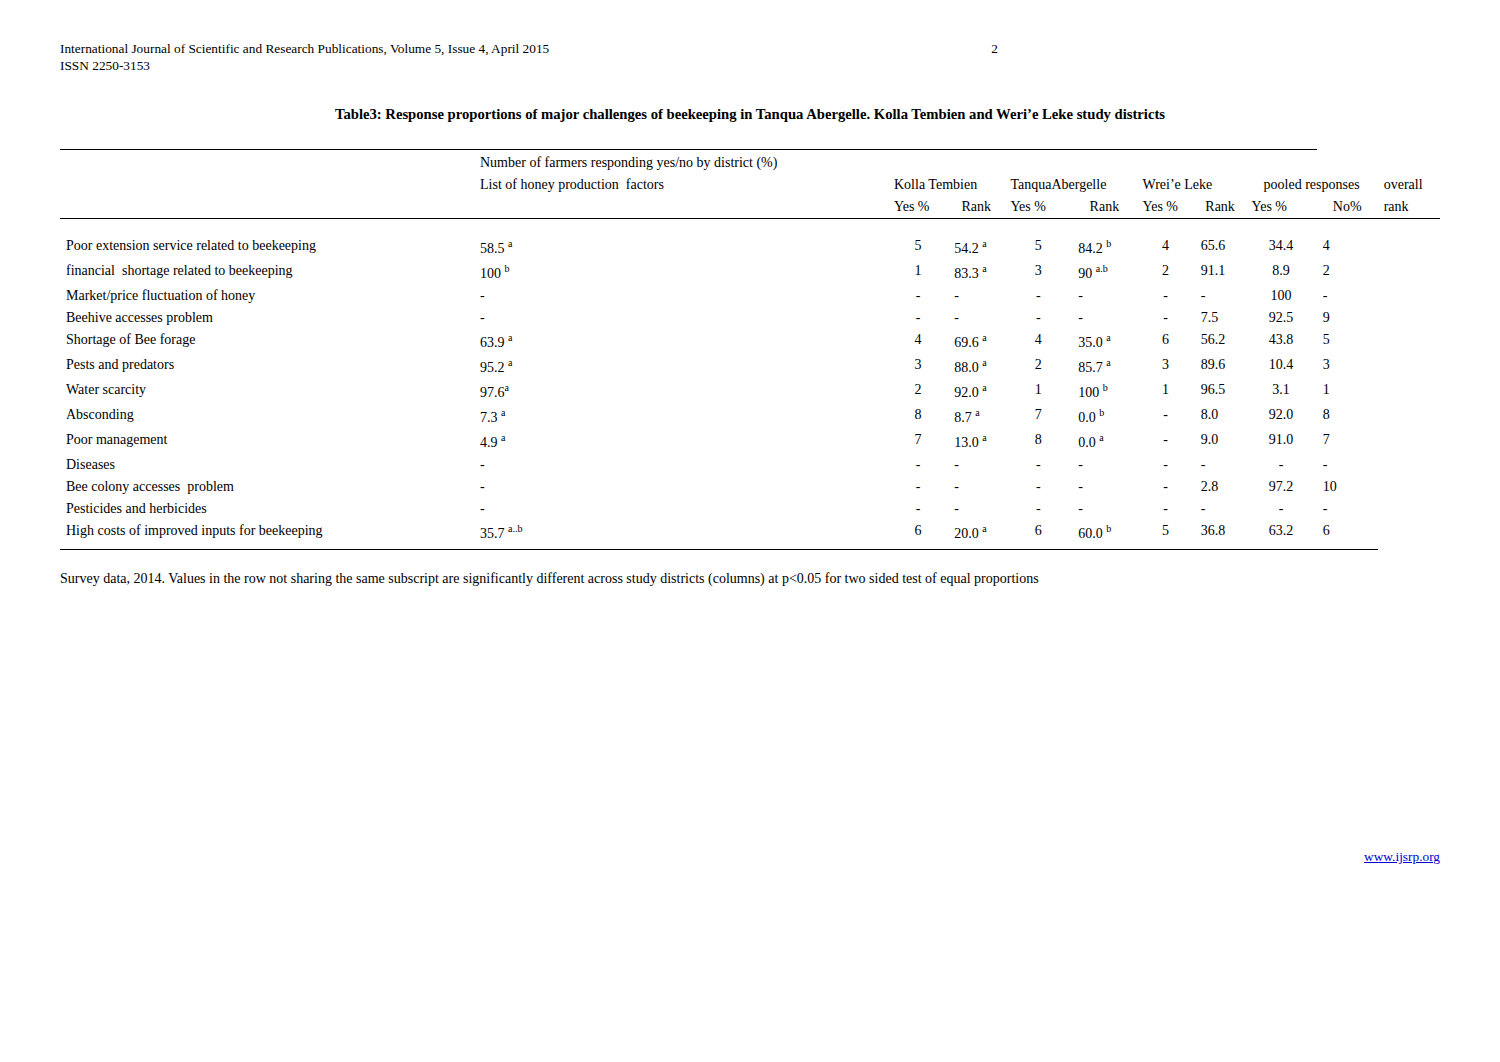International Journal of Scientific and Research Publications, Volume 5, Issue 4, April 2015
ISSN 2250-3153
2
Table3: Response proportions of major challenges of beekeeping in Tanqua Abergelle. Kolla Tembien and Weri’e Leke study districts
| | Number of farmers responding yes/no by district (%) |
| --- | --- |
| List of honey production factors | Kolla Tembien | TanquaAbergelle | Wrei’e Leke | pooled responses | overall |
| | Yes % | Rank | Yes % | Rank | Yes % | Rank | Yes % | No% | rank |
| Poor extension service related to beekeeping | 58.5 a | 5 | 54.2 a | 5 | 84.2 b | 4 | 65.6 | 34.4 | 4 |
| financial shortage related to beekeeping | 100 b | 1 | 83.3 a | 3 | 90 a.b | 2 | 91.1 | 8.9 | 2 |
| Market/price fluctuation of honey | - | - | - | - | - | - | - | 100 | - |
| Beehive accesses problem | - | - | - | - | - | - | 7.5 | 92.5 | 9 |
| Shortage of Bee forage | 63.9 a | 4 | 69.6 a | 4 | 35.0 a | 6 | 56.2 | 43.8 | 5 |
| Pests and predators | 95.2 a | 3 | 88.0 a | 2 | 85.7 a | 3 | 89.6 | 10.4 | 3 |
| Water scarcity | 97.6 a | 2 | 92.0 a | 1 | 100 b | 1 | 96.5 | 3.1 | 1 |
| Absconding | 7.3 a | 8 | 8.7 a | 7 | 0.0 b | - | 8.0 | 92.0 | 8 |
| Poor management | 4.9 a | 7 | 13.0 a | 8 | 0.0 a | - | 9.0 | 91.0 | 7 |
| Diseases | - | - | - | - | - | - | - | - | - |
| Bee colony accesses problem | - | - | - | - | - | - | 2.8 | 97.2 | 10 |
| Pesticides and herbicides | - | - | - | - | - | - | - | - | - |
| High costs of improved inputs for beekeeping | 35.7 a..b | 6 | 20.0 a | 6 | 60.0 b | 5 | 36.8 | 63.2 | 6 |
Survey data, 2014. Values in the row not sharing the same subscript are significantly different across study districts (columns) at p<0.05 for two sided test of equal proportions
www.ijsrp.org